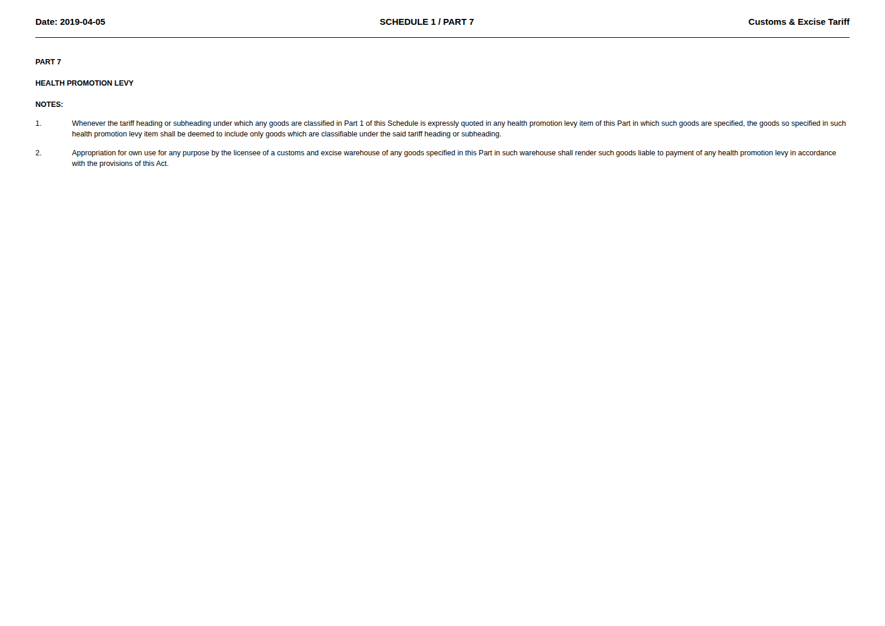Date: 2019-04-05
SCHEDULE 1 / PART 7
Customs & Excise Tariff
PART 7
HEALTH PROMOTION LEVY
NOTES:
| 1. | Whenever the tariff heading or subheading under which any goods are classified in Part 1 of this Schedule is expressly quoted in any health promotion levy item of this Part in which such goods are specified, the goods so specified in such health promotion levy item shall be deemed to include only goods which are classifiable under the said tariff heading or subheading. |
| 2. | Appropriation for own use for any purpose by the licensee of a customs and excise warehouse of any goods specified in this Part in such warehouse shall render such goods liable to payment of any health promotion levy in accordance with the provisions of this Act. |